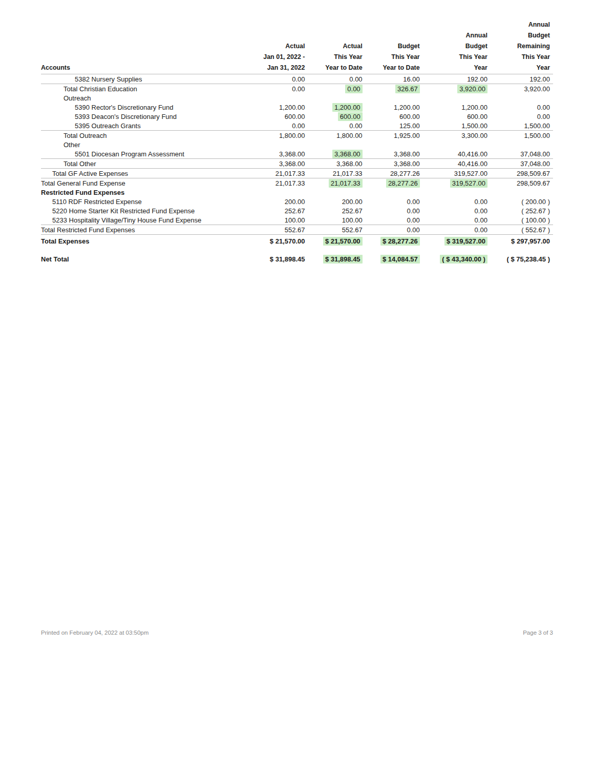| | | | | | Annual |
| --- | --- | --- | --- | --- | --- |
| | | | | Annual | Budget |
| | Actual | Actual | Budget | Budget | Remaining |
| | Jan 01, 2022 - | This Year | This Year | This Year | This Year |
| Accounts | Jan 31, 2022 | Year to Date | Year to Date | Year | Year |
| 5382 Nursery Supplies | 0.00 | 0.00 | 16.00 | 192.00 | 192.00 |
| Total Christian Education | 0.00 | 0.00 | 326.67 | 3,920.00 | 3,920.00 |
| Outreach | | | | | |
| 5390 Rector's Discretionary Fund | 1,200.00 | 1,200.00 | 1,200.00 | 1,200.00 | 0.00 |
| 5393 Deacon's Discretionary Fund | 600.00 | 600.00 | 600.00 | 600.00 | 0.00 |
| 5395 Outreach Grants | 0.00 | 0.00 | 125.00 | 1,500.00 | 1,500.00 |
| Total Outreach | 1,800.00 | 1,800.00 | 1,925.00 | 3,300.00 | 1,500.00 |
| Other | | | | | |
| 5501 Diocesan Program Assessment | 3,368.00 | 3,368.00 | 3,368.00 | 40,416.00 | 37,048.00 |
| Total Other | 3,368.00 | 3,368.00 | 3,368.00 | 40,416.00 | 37,048.00 |
| Total GF Active Expenses | 21,017.33 | 21,017.33 | 28,277.26 | 319,527.00 | 298,509.67 |
| Total General Fund Expense | 21,017.33 | 21,017.33 | 28,277.26 | 319,527.00 | 298,509.67 |
| Restricted Fund Expenses | | | | | |
| 5110 RDF Restricted Expense | 200.00 | 200.00 | 0.00 | 0.00 | ( 200.00 ) |
| 5220 Home Starter Kit Restricted Fund Expense | 252.67 | 252.67 | 0.00 | 0.00 | ( 252.67 ) |
| 5233 Hospitality Village/Tiny House Fund Expense | 100.00 | 100.00 | 0.00 | 0.00 | ( 100.00 ) |
| Total Restricted Fund Expenses | 552.67 | 552.67 | 0.00 | 0.00 | ( 552.67 ) |
| Total Expenses | $ 21,570.00 | $ 21,570.00 | $ 28,277.26 | $ 319,527.00 | $ 297,957.00 |
| Net Total | $ 31,898.45 | $ 31,898.45 | $ 14,084.57 | ( $ 43,340.00 ) | ( $ 75,238.45 ) |
Printed on February 04, 2022 at 03:50pm Page 3 of 3